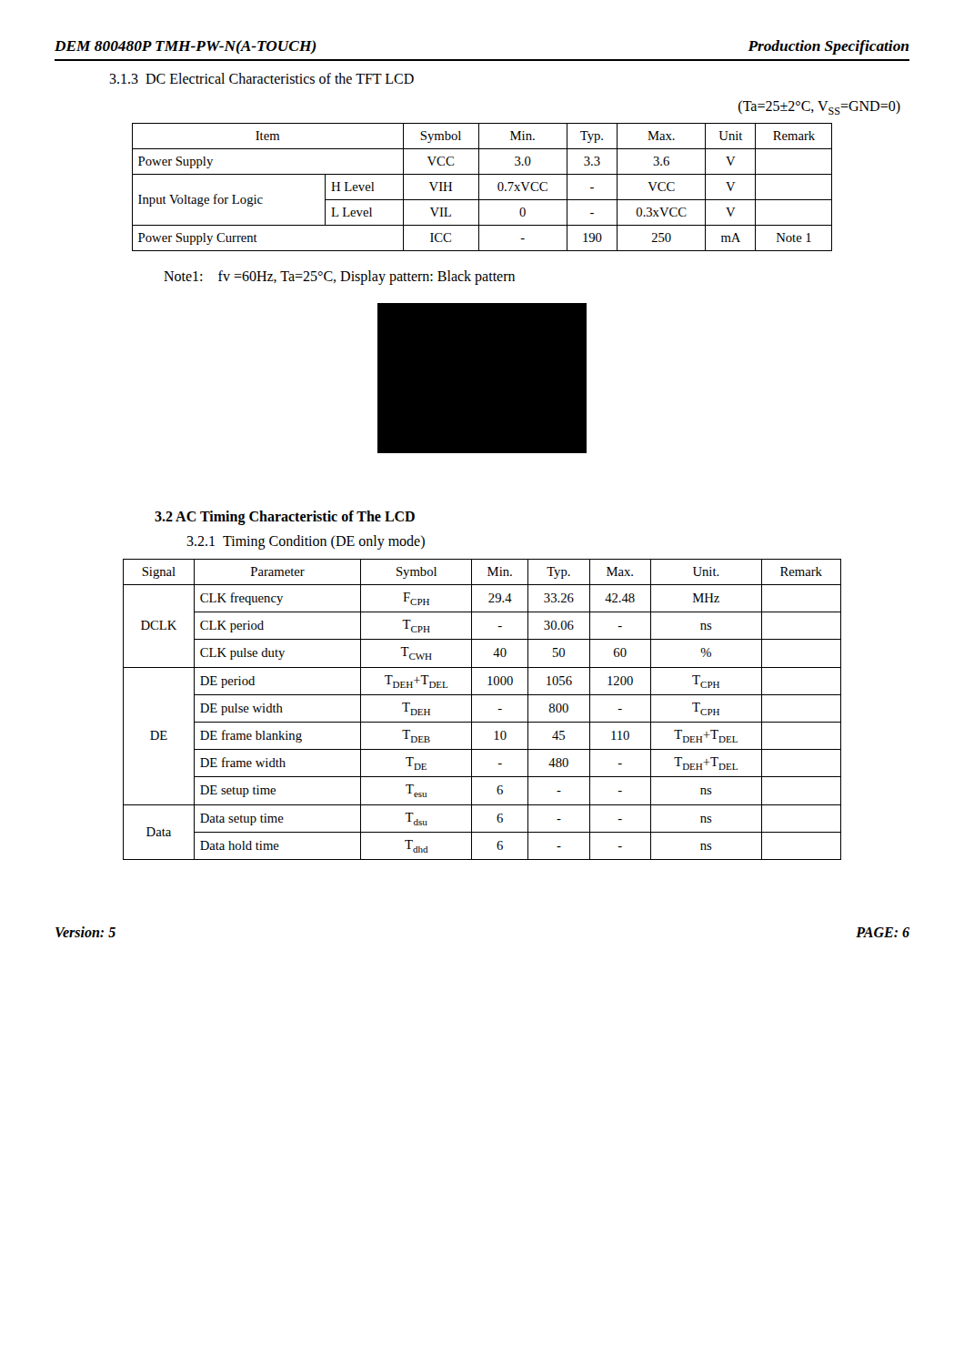DEM 800480P TMH-PW-N(A-TOUCH)
Production Specification
3.1.3 DC Electrical Characteristics of the TFT LCD
(Ta=25±2°C, VSS=GND=0)
| Item | Symbol | Min. | Typ. | Max. | Unit | Remark |
| --- | --- | --- | --- | --- | --- | --- |
| Power Supply | VCC | 3.0 | 3.3 | 3.6 | V | |
| Input Voltage for Logic | H Level | VIH | 0.7xVCC | - | VCC | V | |
| L Level | VIL | 0 | - | 0.3xVCC | V | |
| Power Supply Current | ICC | - | 190 | 250 | mA | Note 1 |
Note1: fv =60Hz, Ta=25°C, Display pattern: Black pattern
3.2 AC Timing Characteristic of The LCD
3.2.1 Timing Condition (DE only mode)
| Signal | Parameter | Symbol | Min. | Typ. | Max. | Unit. | Remark |
| --- | --- | --- | --- | --- | --- | --- | --- |
| DCLK | CLK frequency | F CPH | 29.4 | 33.26 | 42.48 | MHz | |
| CLK period | T CPH | - | 30.06 | - | ns | |
| CLK pulse duty | T CWH | 40 | 50 | 60 | % | |
| DE | DE period | T DEH +T DEL | 1000 | 1056 | 1200 | T CPH | |
| DE pulse width | T DEH | - | 800 | - | T CPH | |
| DE frame blanking | T DEB | 10 | 45 | 110 | T DEH +T DEL | |
| DE frame width | T DE | - | 480 | - | T DEH +T DEL | |
| DE setup time | T esu | 6 | - | - | ns | |
| Data | Data setup time | T dsu | 6 | - | - | ns | |
| Data hold time | T dhd | 6 | - | - | ns | |
Version: 5
PAGE: 6